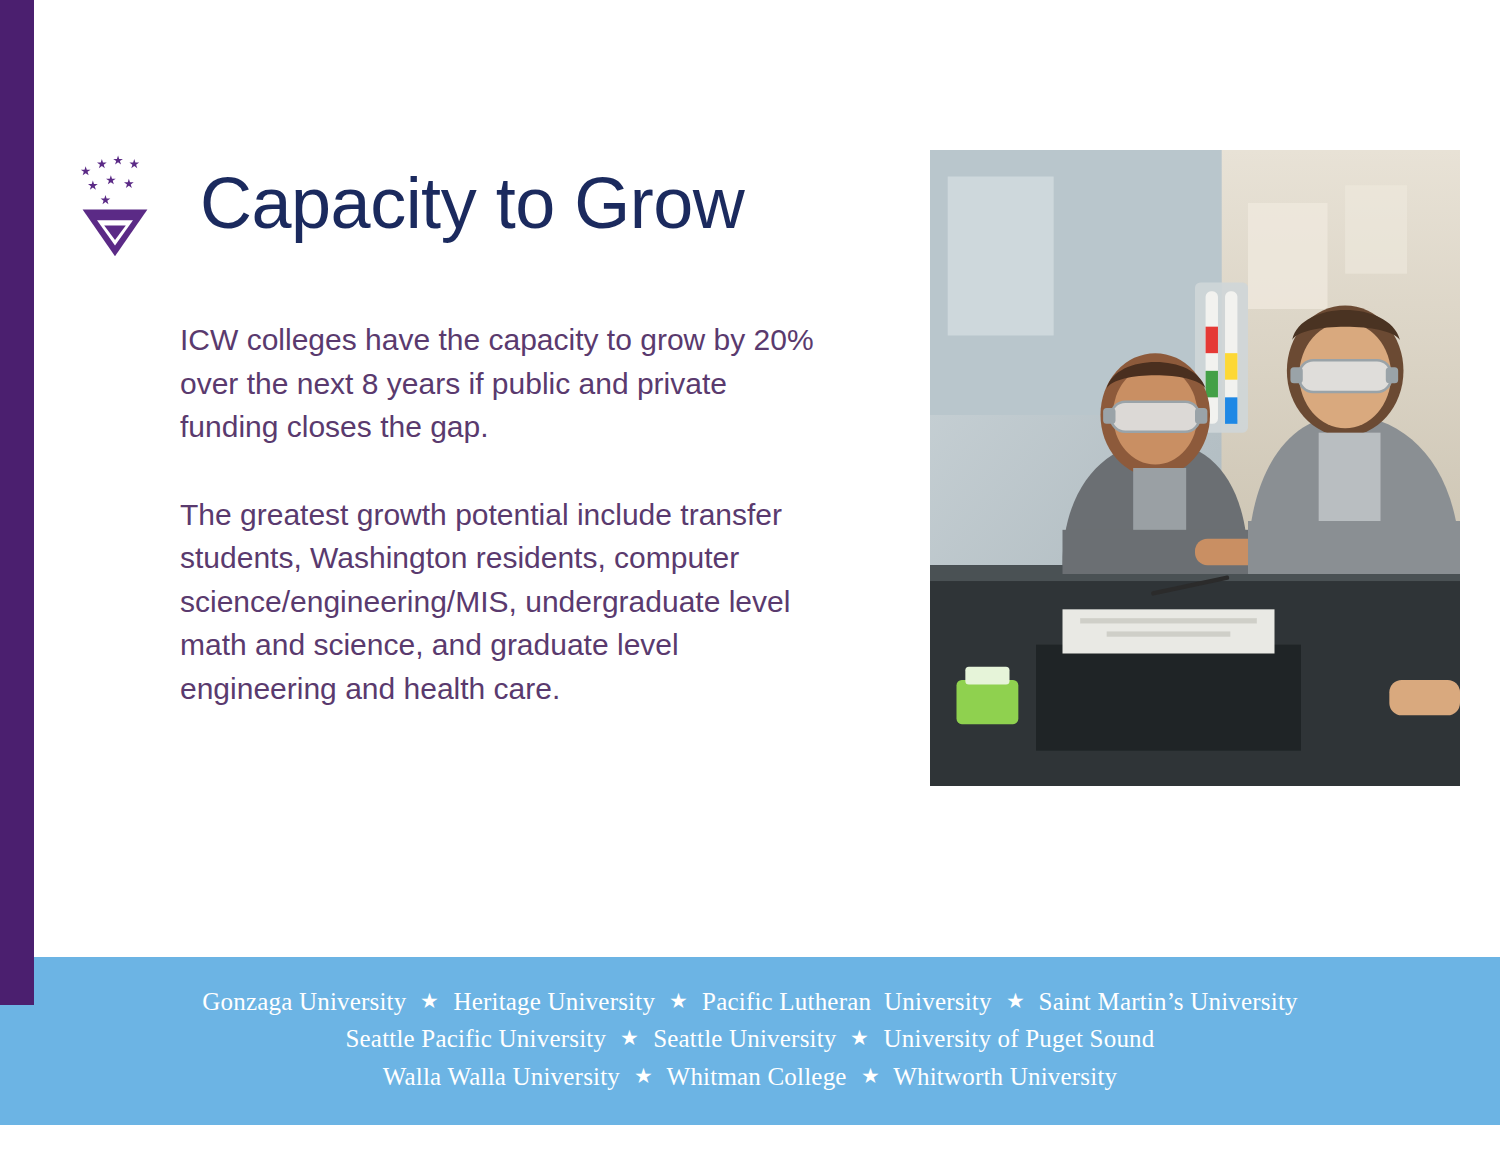Capacity to Grow
ICW colleges have the capacity to grow by 20% over the next 8 years if public and private funding closes the gap.
The greatest growth potential include transfer students, Washington residents, computer science/engineering/MIS, undergraduate level math and science, and graduate level engineering and health care.
Gonzaga University ★ Heritage University ★ Pacific Lutheran University ★ Saint Martin’s University
Seattle Pacific University ★ Seattle University ★ University of Puget Sound
Walla Walla University ★ Whitman College ★ Whitworth University